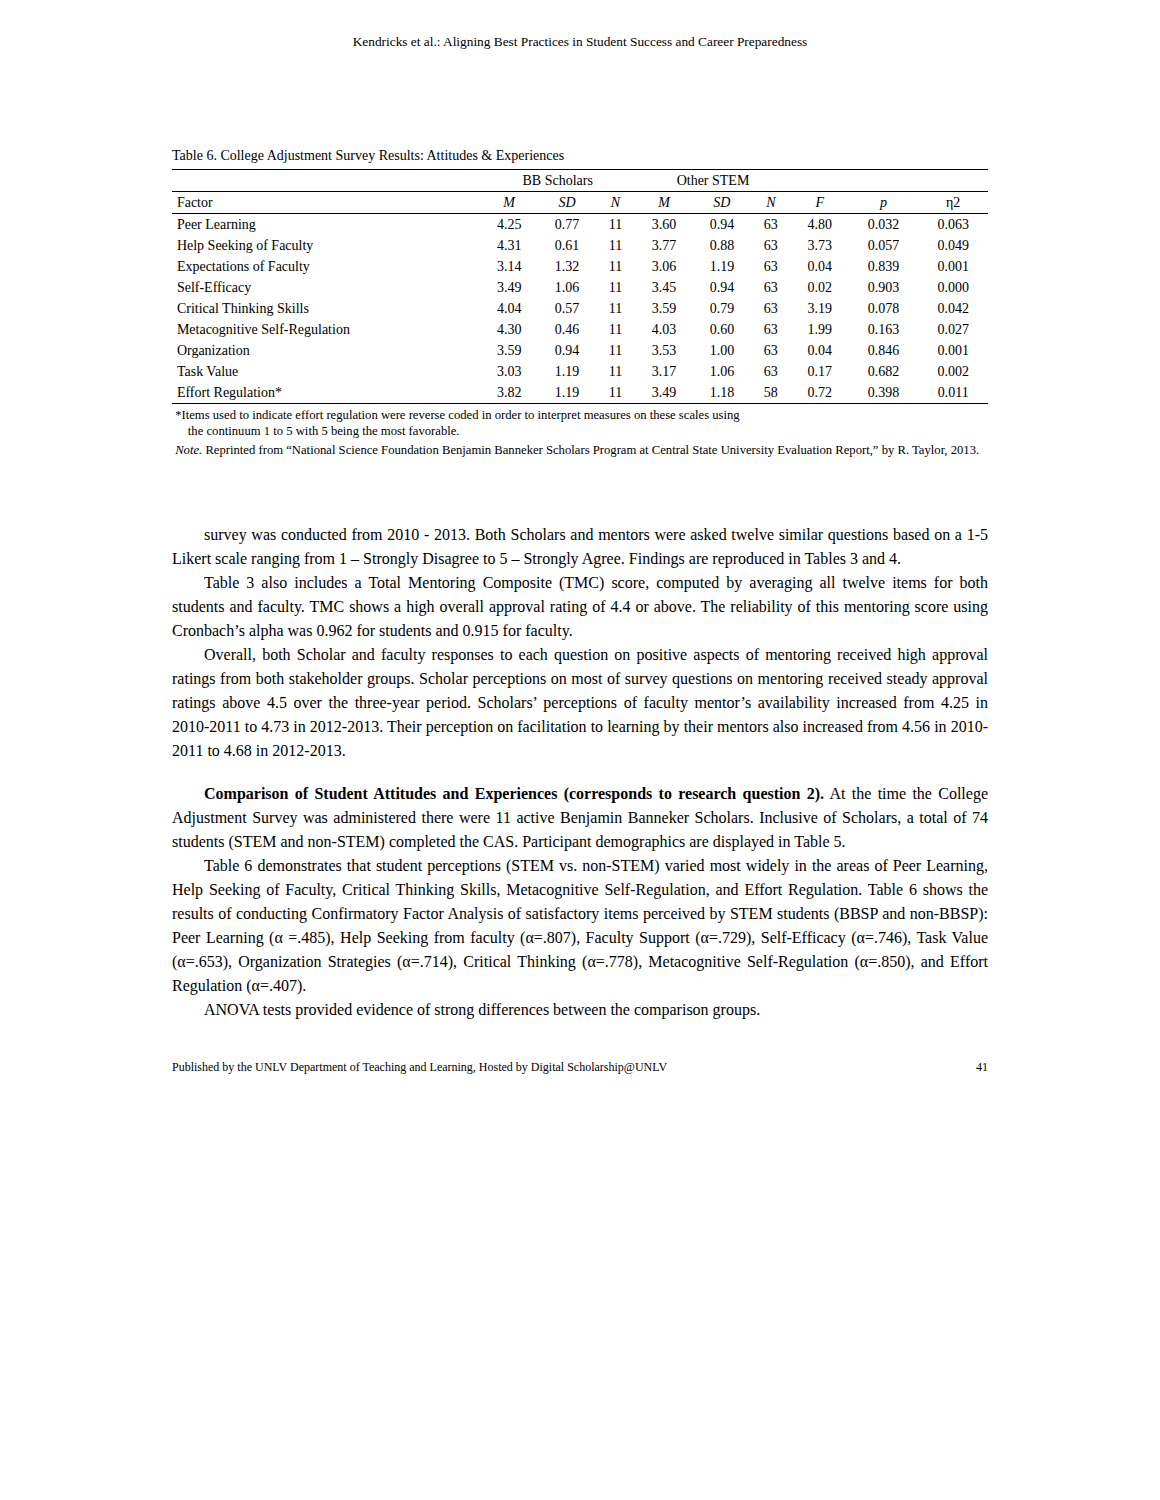Kendricks et al.: Aligning Best Practices in Student Success and Career Preparedness
Table 6. College Adjustment Survey Results: Attitudes & Experiences
| | BB Scholars | Other STEM | | | |
| --- | --- | --- | --- | --- | --- |
| Factor | M | SD | N | M | SD | N | F | p | η2 |
| Peer Learning | 4.25 | 0.77 | 11 | 3.60 | 0.94 | 63 | 4.80 | 0.032 | 0.063 |
| Help Seeking of Faculty | 4.31 | 0.61 | 11 | 3.77 | 0.88 | 63 | 3.73 | 0.057 | 0.049 |
| Expectations of Faculty | 3.14 | 1.32 | 11 | 3.06 | 1.19 | 63 | 0.04 | 0.839 | 0.001 |
| Self-Efficacy | 3.49 | 1.06 | 11 | 3.45 | 0.94 | 63 | 0.02 | 0.903 | 0.000 |
| Critical Thinking Skills | 4.04 | 0.57 | 11 | 3.59 | 0.79 | 63 | 3.19 | 0.078 | 0.042 |
| Metacognitive Self-Regulation | 4.30 | 0.46 | 11 | 4.03 | 0.60 | 63 | 1.99 | 0.163 | 0.027 |
| Organization | 3.59 | 0.94 | 11 | 3.53 | 1.00 | 63 | 0.04 | 0.846 | 0.001 |
| Task Value | 3.03 | 1.19 | 11 | 3.17 | 1.06 | 63 | 0.17 | 0.682 | 0.002 |
| Effort Regulation* | 3.82 | 1.19 | 11 | 3.49 | 1.18 | 58 | 0.72 | 0.398 | 0.011 |
*Items used to indicate effort regulation were reverse coded in order to interpret measures on these scales using the continuum 1 to 5 with 5 being the most favorable.
Note. Reprinted from “National Science Foundation Benjamin Banneker Scholars Program at Central State University Evaluation Report,” by R. Taylor, 2013.
survey was conducted from 2010 - 2013. Both Scholars and mentors were asked twelve similar questions based on a 1-5 Likert scale ranging from 1 – Strongly Disagree to 5 – Strongly Agree. Findings are reproduced in Tables 3 and 4.
Table 3 also includes a Total Mentoring Composite (TMC) score, computed by averaging all twelve items for both students and faculty. TMC shows a high overall approval rating of 4.4 or above. The reliability of this mentoring score using Cronbach’s alpha was 0.962 for students and 0.915 for faculty.
Overall, both Scholar and faculty responses to each question on positive aspects of mentoring received high approval ratings from both stakeholder groups. Scholar perceptions on most of survey questions on mentoring received steady approval ratings above 4.5 over the three-year period. Scholars’ perceptions of faculty mentor’s availability increased from 4.25 in 2010-2011 to 4.73 in 2012-2013. Their perception on facilitation to learning by their mentors also increased from 4.56 in 2010-2011 to 4.68 in 2012-2013.
Comparison of Student Attitudes and Experiences (corresponds to research question 2). At the time the College Adjustment Survey was administered there were 11 active Benjamin Banneker Scholars. Inclusive of Scholars, a total of 74 students (STEM and non-STEM) completed the CAS. Participant demographics are displayed in Table 5.
Table 6 demonstrates that student perceptions (STEM vs. non-STEM) varied most widely in the areas of Peer Learning, Help Seeking of Faculty, Critical Thinking Skills, Metacognitive Self-Regulation, and Effort Regulation. Table 6 shows the results of conducting Confirmatory Factor Analysis of satisfactory items perceived by STEM students (BBSP and non-BBSP): Peer Learning (α =.485), Help Seeking from faculty (α=.807), Faculty Support (α=.729), Self-Efficacy (α=.746), Task Value (α=.653), Organization Strategies (α=.714), Critical Thinking (α=.778), Metacognitive Self-Regulation (α=.850), and Effort Regulation (α=.407).
ANOVA tests provided evidence of strong differences between the comparison groups.
Published by the UNLV Department of Teaching and Learning, Hosted by Digital Scholarship@UNLV 41